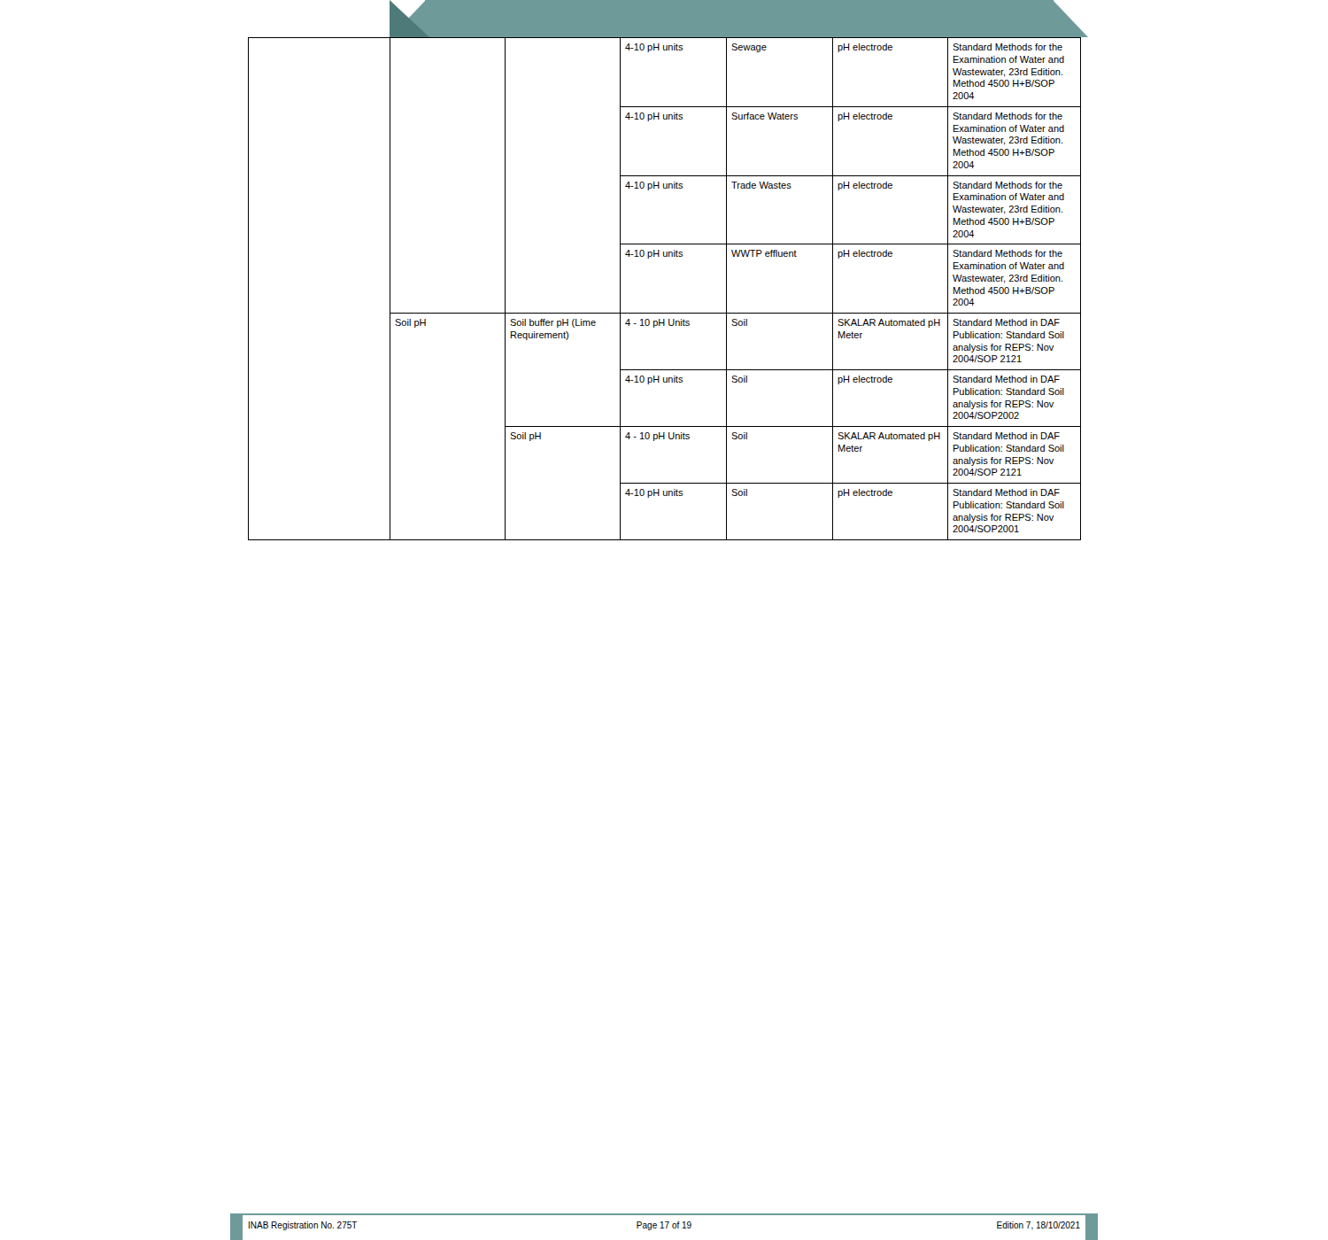| | | | 4-10 pH units | Sewage | pH electrode | Standard Methods for the Examination of Water and Wastewater, 23rd Edition. Method 4500 H+B/SOP 2004 |
| 4-10 pH units | Surface Waters | pH electrode | Standard Methods for the Examination of Water and Wastewater, 23rd Edition. Method 4500 H+B/SOP 2004 |
| 4-10 pH units | Trade Wastes | pH electrode | Standard Methods for the Examination of Water and Wastewater, 23rd Edition. Method 4500 H+B/SOP 2004 |
| 4-10 pH units | WWTP effluent | pH electrode | Standard Methods for the Examination of Water and Wastewater, 23rd Edition. Method 4500 H+B/SOP 2004 |
| Soil pH | Soil buffer pH (Lime Requirement) | 4 - 10 pH Units | Soil | SKALAR Automated pH Meter | Standard Method in DAF Publication: Standard Soil analysis for REPS: Nov 2004/SOP 2121 |
| 4-10 pH units | Soil | pH electrode | Standard Method in DAF Publication: Standard Soil analysis for REPS: Nov 2004/SOP2002 |
| Soil pH | 4 - 10 pH Units | Soil | SKALAR Automated pH Meter | Standard Method in DAF Publication: Standard Soil analysis for REPS: Nov 2004/SOP 2121 |
| 4-10 pH units | Soil | pH electrode | Standard Method in DAF Publication: Standard Soil analysis for REPS: Nov 2004/SOP2001 |
INAB Registration No. 275T
Page 17 of 19
Edition 7, 18/10/2021